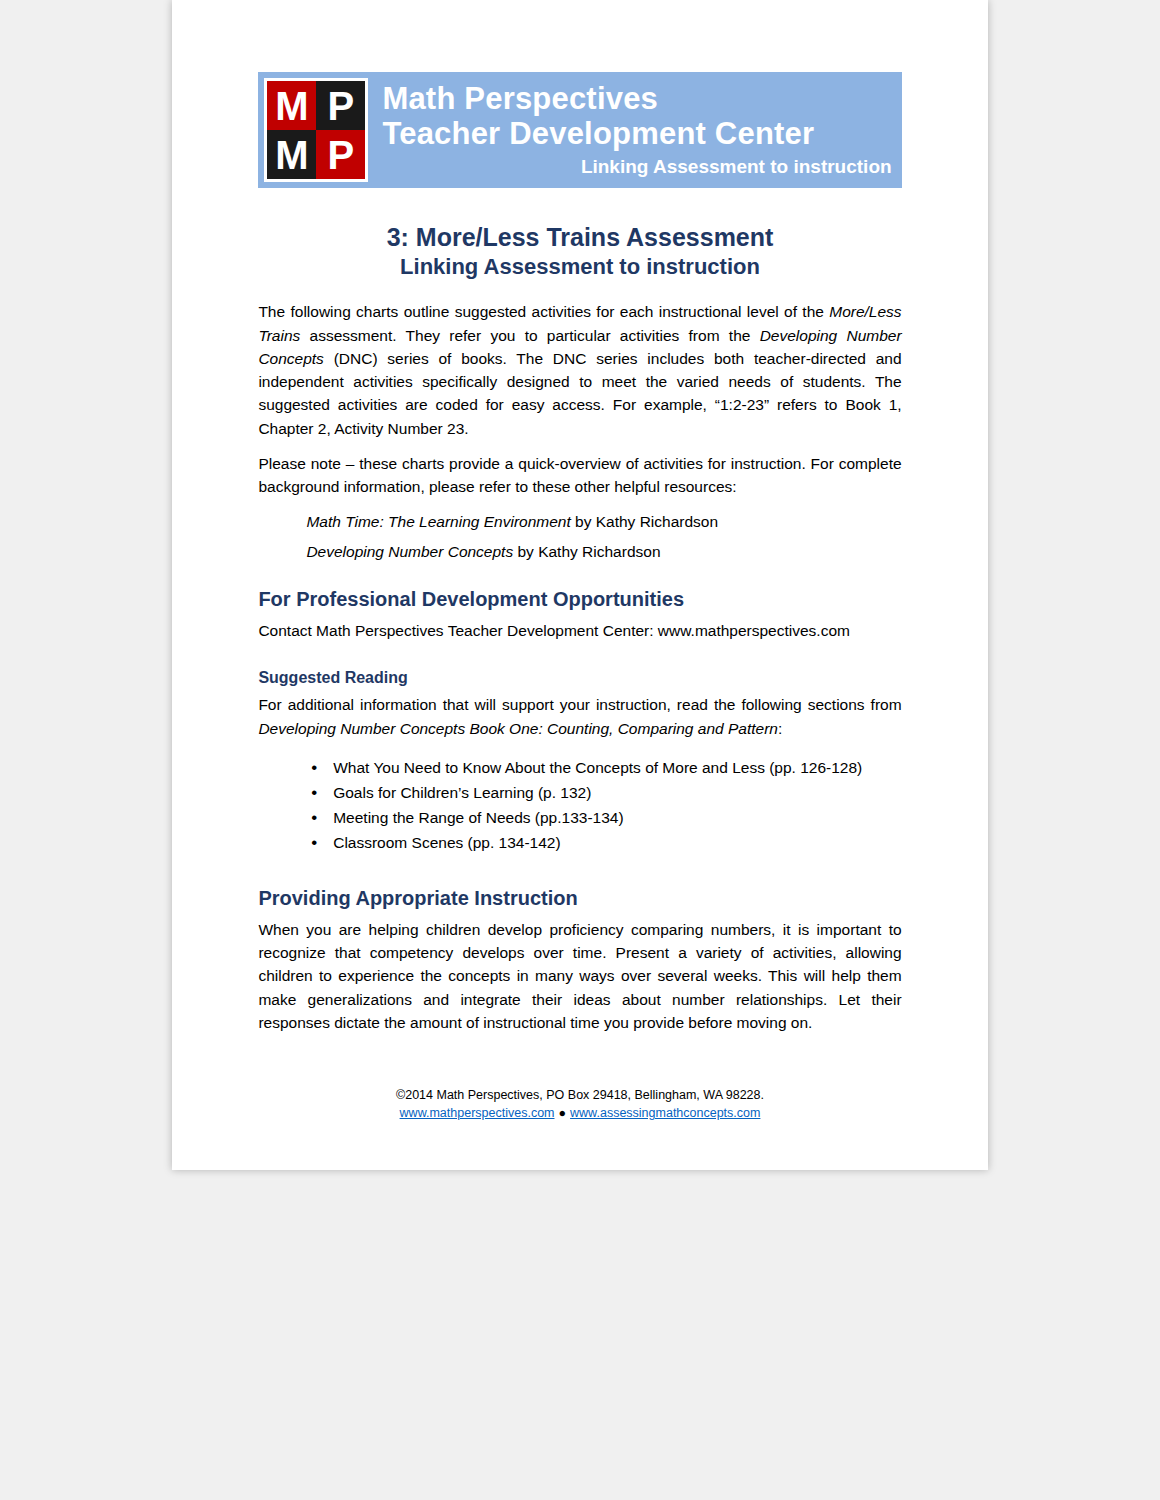M
P
M
P
Math Perspectives
Teacher Development Center
Linking Assessment to instruction
3: More/Less Trains Assessment
Linking Assessment to instruction
The following charts outline suggested activities for each instructional level of the More/Less Trains assessment. They refer you to particular activities from the Developing Number Concepts (DNC) series of books. The DNC series includes both teacher-directed and independent activities specifically designed to meet the varied needs of students. The suggested activities are coded for easy access. For example, “1:2-23” refers to Book 1, Chapter 2, Activity Number 23.
Please note – these charts provide a quick-overview of activities for instruction. For complete background information, please refer to these other helpful resources:
Math Time: The Learning Environment by Kathy Richardson
Developing Number Concepts by Kathy Richardson
For Professional Development Opportunities
Contact Math Perspectives Teacher Development Center: www.mathperspectives.com
Suggested Reading
For additional information that will support your instruction, read the following sections from Developing Number Concepts Book One: Counting, Comparing and Pattern:
What You Need to Know About the Concepts of More and Less (pp. 126-128)
Goals for Children’s Learning (p. 132)
Meeting the Range of Needs (pp.133-134)
Classroom Scenes (pp. 134-142)
Providing Appropriate Instruction
When you are helping children develop proficiency comparing numbers, it is important to recognize that competency develops over time. Present a variety of activities, allowing children to experience the concepts in many ways over several weeks. This will help them make generalizations and integrate their ideas about number relationships. Let their responses dictate the amount of instructional time you provide before moving on.
©2014 Math Perspectives, PO Box 29418, Bellingham, WA 98228.
www.mathperspectives.com●www.assessingmathconcepts.com